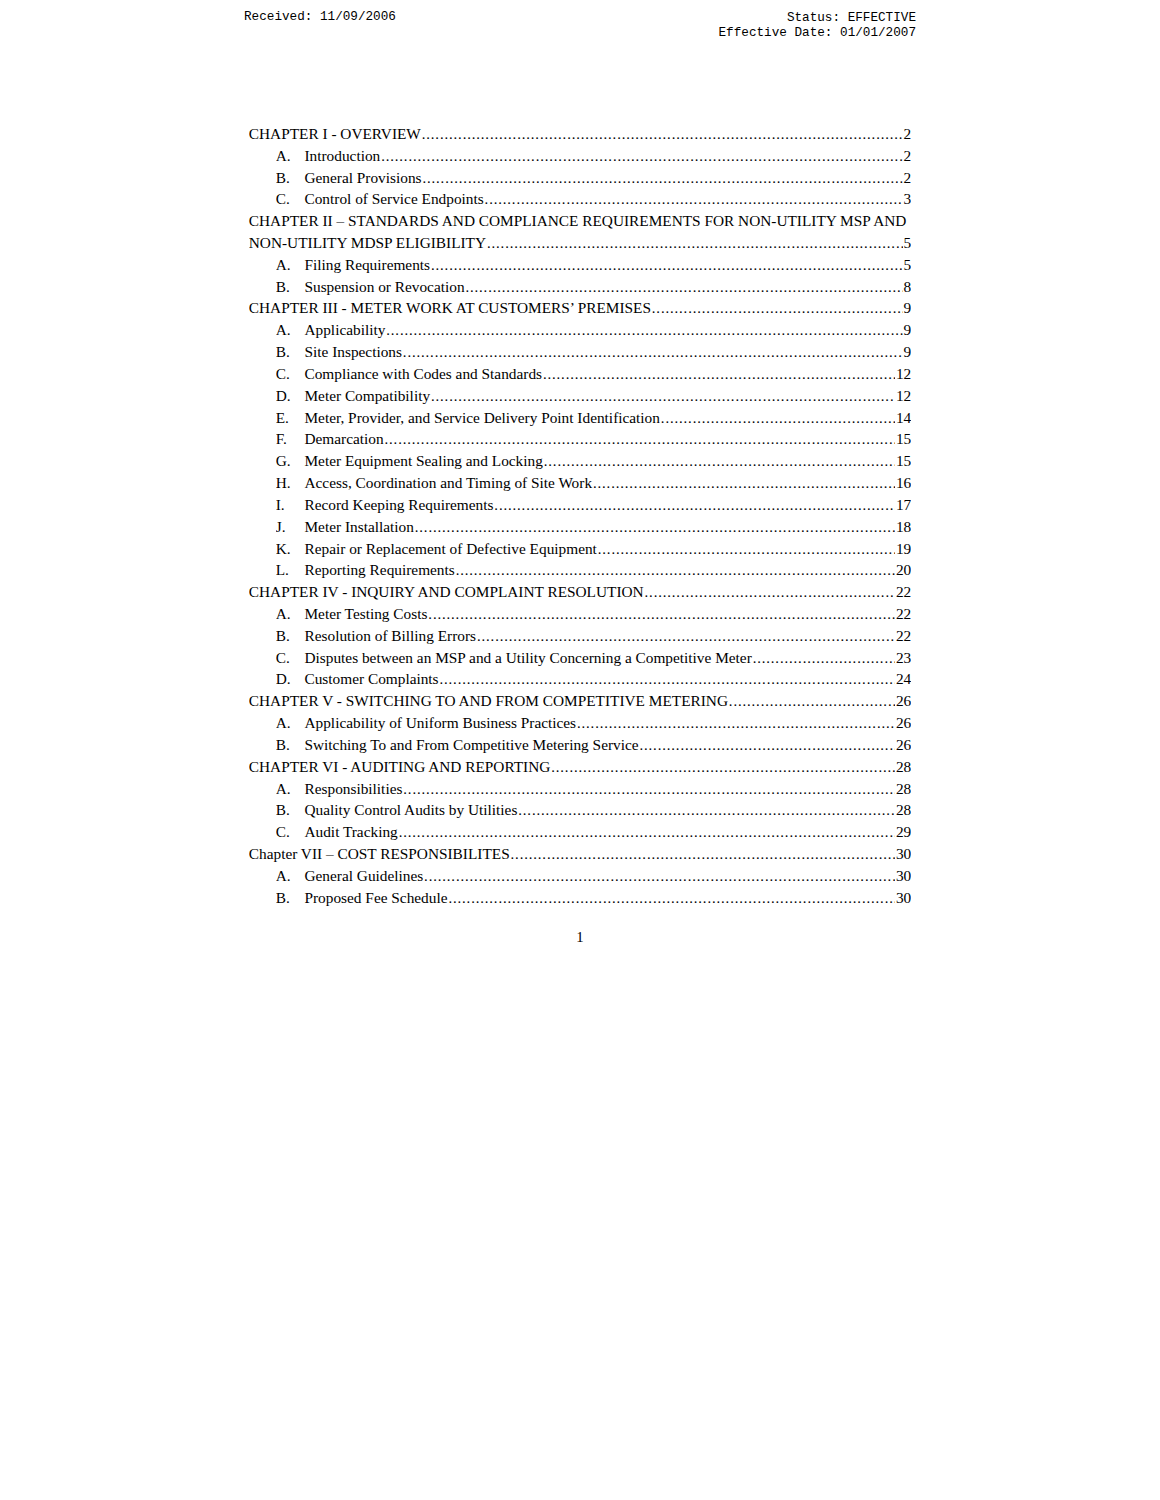Received: 11/09/2006
Status: EFFECTIVE Effective Date: 01/01/2007
CHAPTER I - OVERVIEW........................................................................................................................... 2
A. Introduction......................................................................................................................................... 2
B. General Provisions......................................................................................................................... 2
C. Control of Service Endpoints......................................................................................................... 3
CHAPTER II – STANDARDS AND COMPLIANCE REQUIREMENTS FOR NON-UTILITY MSP AND
NON-UTILITY MDSP ELIGIBILITY......................................................................................................... 5
A. Filing Requirements....................................................................................................................... 5
B. Suspension or Revocation............................................................................................................. 8
CHAPTER III - METER WORK AT CUSTOMERS’ PREMISES....................................................................... 9
A. Applicability....................................................................................................................................... 9
B. Site Inspections............................................................................................................................... 9
C. Compliance with Codes and Standards................................................................................. 12
D. Meter Compatibility..................................................................................................................... 12
E. Meter, Provider, and Service Delivery Point Identification..................................................... 14
F. Demarcation..................................................................................................................................... 15
G. Meter Equipment Sealing and Locking................................................................................. 15
H. Access, Coordination and Timing of Site Work....................................................................... 16
I. Record Keeping Requirements............................................................................................. 17
J. Meter Installation......................................................................................................................... 18
K. Repair or Replacement of Defective Equipment..................................................................... 19
L. Reporting Requirements............................................................................................................. 20
CHAPTER IV - INQUIRY AND COMPLAINT RESOLUTION....................................................................... 22
A. Meter Testing Costs..................................................................................................................... 22
B. Resolution of Billing Errors......................................................................................................... 22
C. Disputes between an MSP and a Utility Concerning a Competitive Meter........................................... 23
D. Customer Complaints................................................................................................................. 24
CHAPTER V - SWITCHING TO AND FROM COMPETITIVE METERING............................................. 26
A. Applicability of Uniform Business Practices............................................................................. 26
B. Switching To and From Competitive Metering Service........................................................... 26
CHAPTER VI - AUDITING AND REPORTING............................................................................................. 28
A. Responsibilities............................................................................................................................. 28
B. Quality Control Audits by Utilities............................................................................................. 28
C. Audit Tracking................................................................................................................................. 29
Chapter VII – COST RESPONSIBILITES............................................................................................. 30
A. General Guidelines......................................................................................................................... 30
B. Proposed Fee Schedule................................................................................................................. 30
1